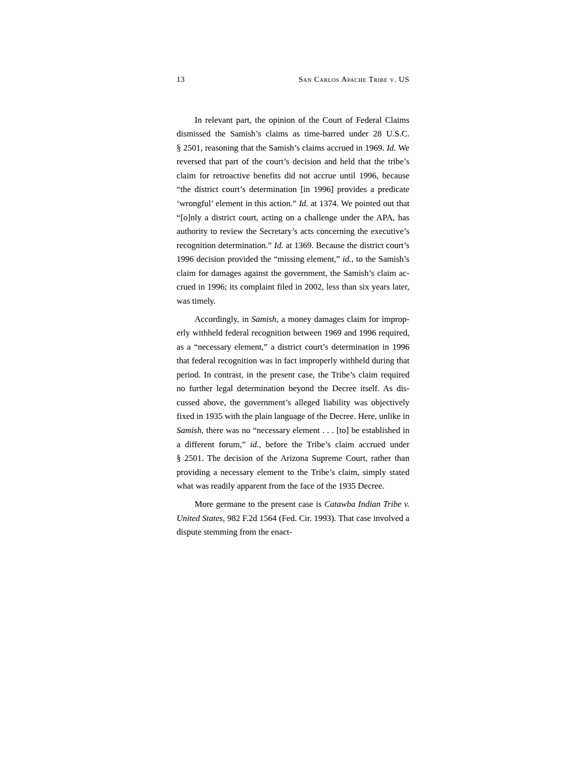13 San Carlos Apache Tribe v. US
In relevant part, the opinion of the Court of Federal Claims dismissed the Samish’s claims as time-barred under 28 U.S.C. § 2501, reasoning that the Samish’s claims accrued in 1969. Id. We reversed that part of the court’s decision and held that the tribe’s claim for retroactive benefits did not accrue until 1996, because “the district court’s determination [in 1996] provides a predicate ‘wrongful’ element in this action.” Id. at 1374. We pointed out that “[o]nly a district court, acting on a challenge under the APA, has authority to review the Secretary’s acts concerning the executive’s recognition determination.” Id. at 1369. Because the district court’s 1996 decision provided the “missing element,” id., to the Samish’s claim for damages against the government, the Samish’s claim accrued in 1996; its complaint filed in 2002, less than six years later, was timely.
Accordingly, in Samish, a money damages claim for improperly withheld federal recognition between 1969 and 1996 required, as a “necessary element,” a district court’s determination in 1996 that federal recognition was in fact improperly withheld during that period. In contrast, in the present case, the Tribe’s claim required no further legal determination beyond the Decree itself. As discussed above, the government’s alleged liability was objectively fixed in 1935 with the plain language of the Decree. Here, unlike in Samish, there was no “necessary element . . . [to] be established in a different forum,” id., before the Tribe’s claim accrued under § 2501. The decision of the Arizona Supreme Court, rather than providing a necessary element to the Tribe’s claim, simply stated what was readily apparent from the face of the 1935 Decree.
More germane to the present case is Catawba Indian Tribe v. United States, 982 F.2d 1564 (Fed. Cir. 1993). That case involved a dispute stemming from the enact-